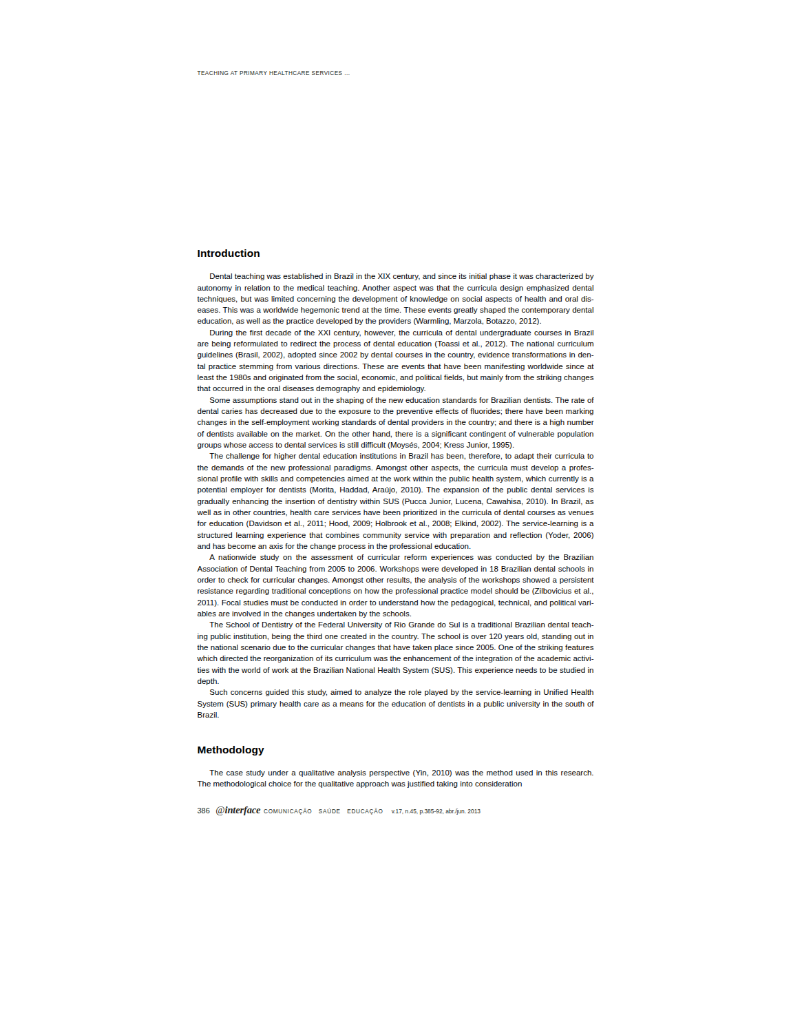Teaching at primary healthcare services ...
Introduction
Dental teaching was established in Brazil in the XIX century, and since its initial phase it was characterized by autonomy in relation to the medical teaching. Another aspect was that the curricula design emphasized dental techniques, but was limited concerning the development of knowledge on social aspects of health and oral diseases. This was a worldwide hegemonic trend at the time. These events greatly shaped the contemporary dental education, as well as the practice developed by the providers (Warmling, Marzola, Botazzo, 2012).
During the first decade of the XXI century, however, the curricula of dental undergraduate courses in Brazil are being reformulated to redirect the process of dental education (Toassi et al., 2012). The national curriculum guidelines (Brasil, 2002), adopted since 2002 by dental courses in the country, evidence transformations in dental practice stemming from various directions. These are events that have been manifesting worldwide since at least the 1980s and originated from the social, economic, and political fields, but mainly from the striking changes that occurred in the oral diseases demography and epidemiology.
Some assumptions stand out in the shaping of the new education standards for Brazilian dentists. The rate of dental caries has decreased due to the exposure to the preventive effects of fluorides; there have been marking changes in the self-employment working standards of dental providers in the country; and there is a high number of dentists available on the market. On the other hand, there is a significant contingent of vulnerable population groups whose access to dental services is still difficult (Moysés, 2004; Kress Junior, 1995).
The challenge for higher dental education institutions in Brazil has been, therefore, to adapt their curricula to the demands of the new professional paradigms. Amongst other aspects, the curricula must develop a professional profile with skills and competencies aimed at the work within the public health system, which currently is a potential employer for dentists (Morita, Haddad, Araújo, 2010). The expansion of the public dental services is gradually enhancing the insertion of dentistry within SUS (Pucca Junior, Lucena, Cawahisa, 2010). In Brazil, as well as in other countries, health care services have been prioritized in the curricula of dental courses as venues for education (Davidson et al., 2011; Hood, 2009; Holbrook et al., 2008; Elkind, 2002). The service-learning is a structured learning experience that combines community service with preparation and reflection (Yoder, 2006) and has become an axis for the change process in the professional education.
A nationwide study on the assessment of curricular reform experiences was conducted by the Brazilian Association of Dental Teaching from 2005 to 2006. Workshops were developed in 18 Brazilian dental schools in order to check for curricular changes. Amongst other results, the analysis of the workshops showed a persistent resistance regarding traditional conceptions on how the professional practice model should be (Zilbovicius et al., 2011). Focal studies must be conducted in order to understand how the pedagogical, technical, and political variables are involved in the changes undertaken by the schools.
The School of Dentistry of the Federal University of Rio Grande do Sul is a traditional Brazilian dental teaching public institution, being the third one created in the country. The school is over 120 years old, standing out in the national scenario due to the curricular changes that have taken place since 2005. One of the striking features which directed the reorganization of its curriculum was the enhancement of the integration of the academic activities with the world of work at the Brazilian National Health System (SUS). This experience needs to be studied in depth.
Such concerns guided this study, aimed to analyze the role played by the service-learning in Unified Health System (SUS) primary health care as a means for the education of dentists in a public university in the south of Brazil.
Methodology
The case study under a qualitative analysis perspective (Yin, 2010) was the method used in this research. The methodological choice for the qualitative approach was justified taking into consideration
386 @interface comunicação saúde educação v.17, n.45, p.385-92, abr./jun. 2013